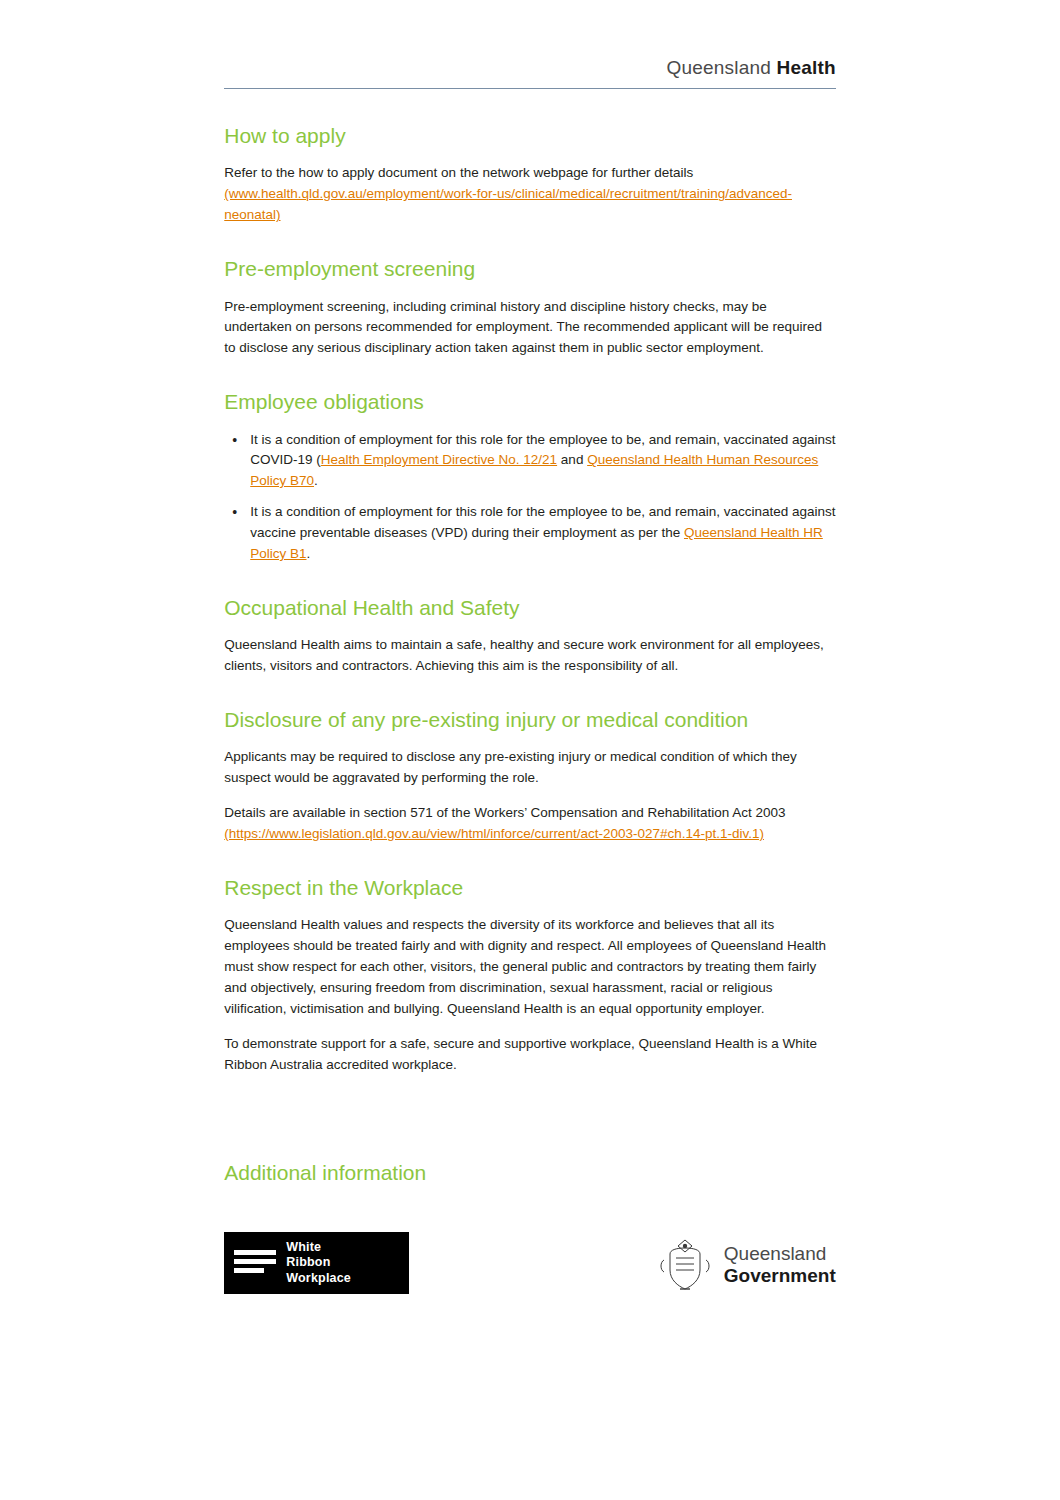Queensland Health
How to apply
Refer to the how to apply document on the network webpage for further details
(www.health.qld.gov.au/employment/work-for-us/clinical/medical/recruitment/training/advanced-neonatal)
Pre-employment screening
Pre-employment screening, including criminal history and discipline history checks, may be undertaken on persons recommended for employment. The recommended applicant will be required to disclose any serious disciplinary action taken against them in public sector employment.
Employee obligations
It is a condition of employment for this role for the employee to be, and remain, vaccinated against COVID-19 (Health Employment Directive No. 12/21 and Queensland Health Human Resources Policy B70.
It is a condition of employment for this role for the employee to be, and remain, vaccinated against vaccine preventable diseases (VPD) during their employment as per the Queensland Health HR Policy B1.
Occupational Health and Safety
Queensland Health aims to maintain a safe, healthy and secure work environment for all employees, clients, visitors and contractors. Achieving this aim is the responsibility of all.
Disclosure of any pre-existing injury or medical condition
Applicants may be required to disclose any pre-existing injury or medical condition of which they suspect would be aggravated by performing the role.
Details are available in section 571 of the Workers’ Compensation and Rehabilitation Act 2003
(https://www.legislation.qld.gov.au/view/html/inforce/current/act-2003-027#ch.14-pt.1-div.1)
Respect in the Workplace
Queensland Health values and respects the diversity of its workforce and believes that all its employees should be treated fairly and with dignity and respect. All employees of Queensland Health must show respect for each other, visitors, the general public and contractors by treating them fairly and objectively, ensuring freedom from discrimination, sexual harassment, racial or religious vilification, victimisation and bullying. Queensland Health is an equal opportunity employer.
To demonstrate support for a safe, secure and supportive workplace, Queensland Health is a White Ribbon Australia accredited workplace.
Additional information
White
Ribbon
Workplace
Queensland Government